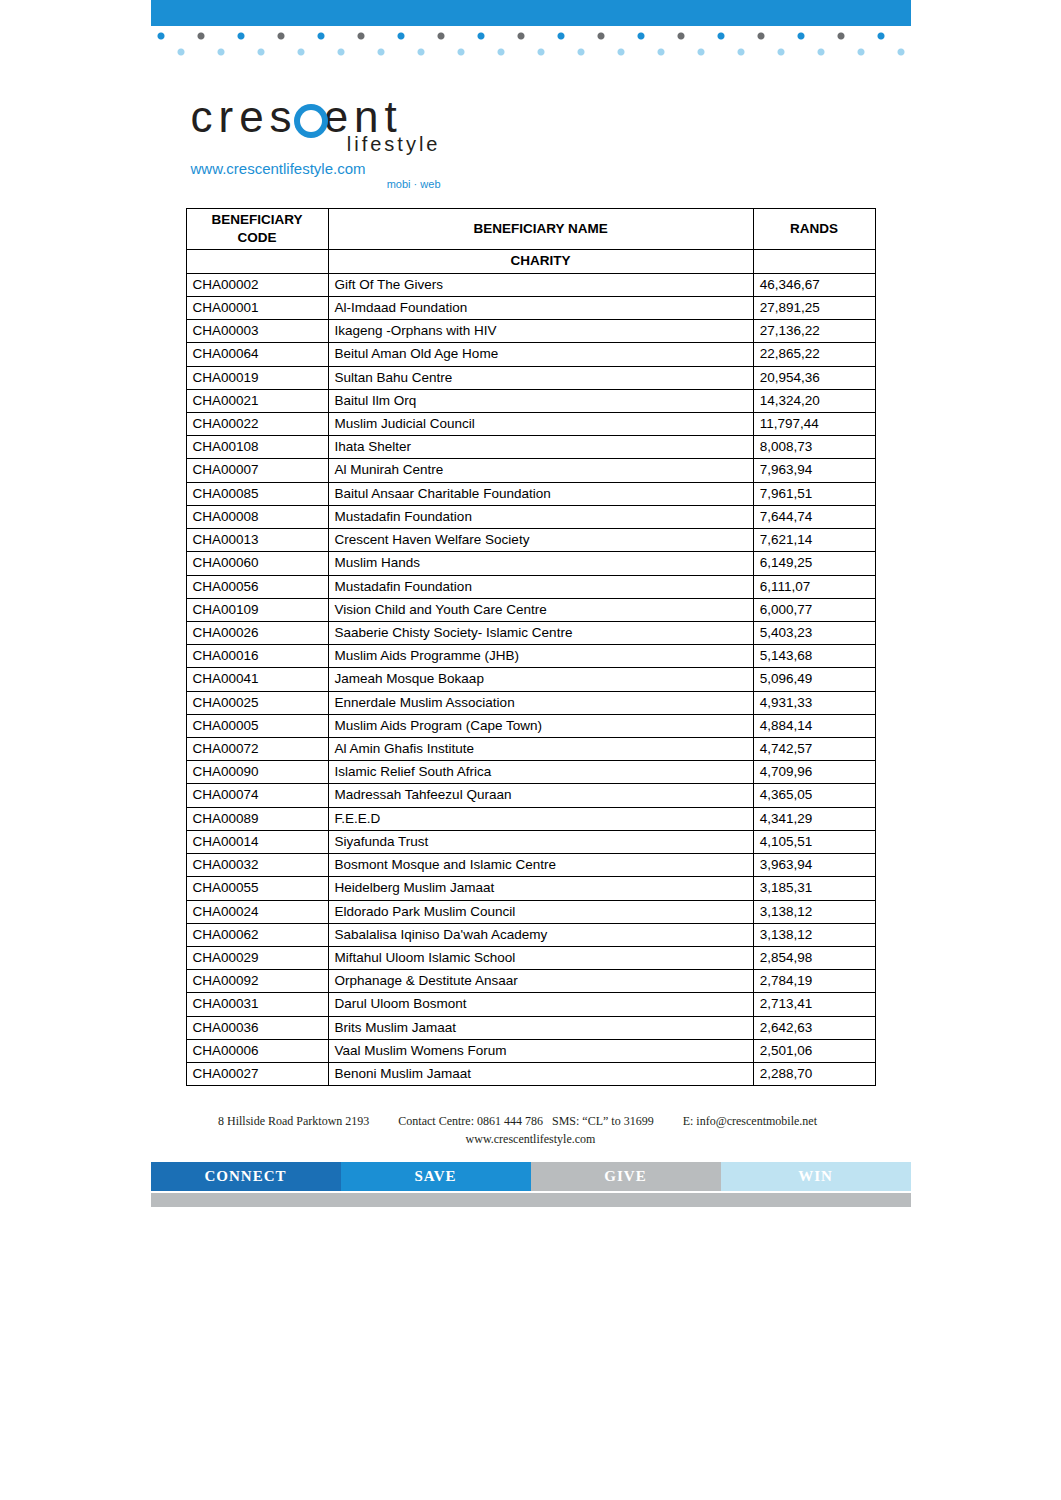cres ent
lifestyle
www.crescentlifestyle.com
mobi · web
| BENEFICIARY CODE | BENEFICIARY NAME | RANDS |
| --- | --- | --- |
| | CHARITY | |
| CHA00002 | Gift Of The Givers | 46,346,67 |
| CHA00001 | Al-Imdaad Foundation | 27,891,25 |
| CHA00003 | Ikageng -Orphans with HIV | 27,136,22 |
| CHA00064 | Beitul Aman Old Age Home | 22,865,22 |
| CHA00019 | Sultan Bahu Centre | 20,954,36 |
| CHA00021 | Baitul Ilm Orq | 14,324,20 |
| CHA00022 | Muslim Judicial Council | 11,797,44 |
| CHA00108 | Ihata Shelter | 8,008,73 |
| CHA00007 | Al Munirah Centre | 7,963,94 |
| CHA00085 | Baitul Ansaar Charitable Foundation | 7,961,51 |
| CHA00008 | Mustadafin Foundation | 7,644,74 |
| CHA00013 | Crescent Haven Welfare Society | 7,621,14 |
| CHA00060 | Muslim Hands | 6,149,25 |
| CHA00056 | Mustadafin Foundation | 6,111,07 |
| CHA00109 | Vision Child and Youth Care Centre | 6,000,77 |
| CHA00026 | Saaberie Chisty Society- Islamic Centre | 5,403,23 |
| CHA00016 | Muslim Aids Programme (JHB) | 5,143,68 |
| CHA00041 | Jameah Mosque Bokaap | 5,096,49 |
| CHA00025 | Ennerdale Muslim Association | 4,931,33 |
| CHA00005 | Muslim Aids Program (Cape Town) | 4,884,14 |
| CHA00072 | Al Amin Ghafis Institute | 4,742,57 |
| CHA00090 | Islamic Relief South Africa | 4,709,96 |
| CHA00074 | Madressah Tahfeezul Quraan | 4,365,05 |
| CHA00089 | F.E.E.D | 4,341,29 |
| CHA00014 | Siyafunda Trust | 4,105,51 |
| CHA00032 | Bosmont Mosque and Islamic Centre | 3,963,94 |
| CHA00055 | Heidelberg Muslim Jamaat | 3,185,31 |
| CHA00024 | Eldorado Park Muslim Council | 3,138,12 |
| CHA00062 | Sabalalisa Iqiniso Da'wah Academy | 3,138,12 |
| CHA00029 | Miftahul Uloom Islamic School | 2,854,98 |
| CHA00092 | Orphanage & Destitute Ansaar | 2,784,19 |
| CHA00031 | Darul Uloom Bosmont | 2,713,41 |
| CHA00036 | Brits Muslim Jamaat | 2,642,63 |
| CHA00006 | Vaal Muslim Womens Forum | 2,501,06 |
| CHA00027 | Benoni Muslim Jamaat | 2,288,70 |
8 Hillside Road Parktown 2193 Contact Centre: 0861 444 786 SMS: “CL” to 31699 E: info@crescentmobile.net
www.crescentlifestyle.com
CONNECT
SAVE
GIVE
WIN